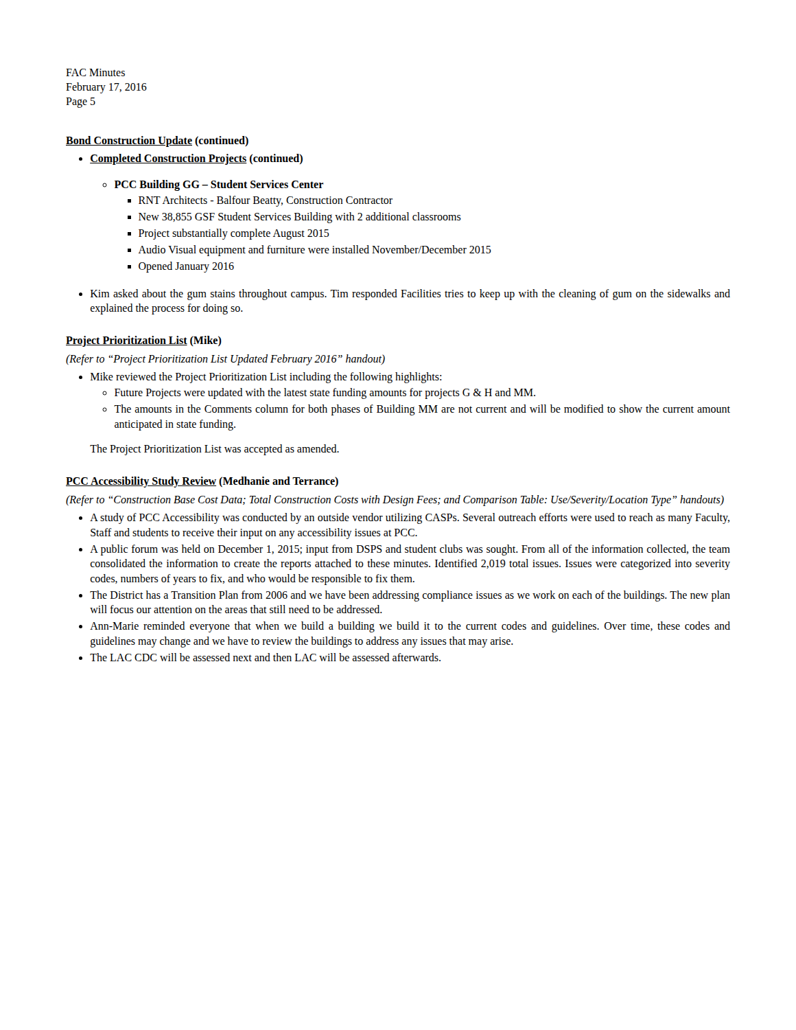FAC Minutes
February 17, 2016
Page 5
Bond Construction Update
(continued)
Completed Construction Projects (continued)
PCC Building GG – Student Services Center
RNT Architects - Balfour Beatty, Construction Contractor
New 38,855 GSF Student Services Building with 2 additional classrooms
Project substantially complete August 2015
Audio Visual equipment and furniture were installed November/December 2015
Opened January 2016
Kim asked about the gum stains throughout campus. Tim responded Facilities tries to keep up with the cleaning of gum on the sidewalks and explained the process for doing so.
Project Prioritization List
(Mike)
(Refer to “Project Prioritization List Updated February 2016” handout)
Mike reviewed the Project Prioritization List including the following highlights:
Future Projects were updated with the latest state funding amounts for projects G & H and MM.
The amounts in the Comments column for both phases of Building MM are not current and will be modified to show the current amount anticipated in state funding.
The Project Prioritization List was accepted as amended.
PCC Accessibility Study Review
(Medhanie and Terrance)
(Refer to “Construction Base Cost Data; Total Construction Costs with Design Fees; and Comparison Table: Use/Severity/Location Type” handouts)
A study of PCC Accessibility was conducted by an outside vendor utilizing CASPs. Several outreach efforts were used to reach as many Faculty, Staff and students to receive their input on any accessibility issues at PCC.
A public forum was held on December 1, 2015; input from DSPS and student clubs was sought. From all of the information collected, the team consolidated the information to create the reports attached to these minutes. Identified 2,019 total issues. Issues were categorized into severity codes, numbers of years to fix, and who would be responsible to fix them.
The District has a Transition Plan from 2006 and we have been addressing compliance issues as we work on each of the buildings. The new plan will focus our attention on the areas that still need to be addressed.
Ann-Marie reminded everyone that when we build a building we build it to the current codes and guidelines. Over time, these codes and guidelines may change and we have to review the buildings to address any issues that may arise.
The LAC CDC will be assessed next and then LAC will be assessed afterwards.